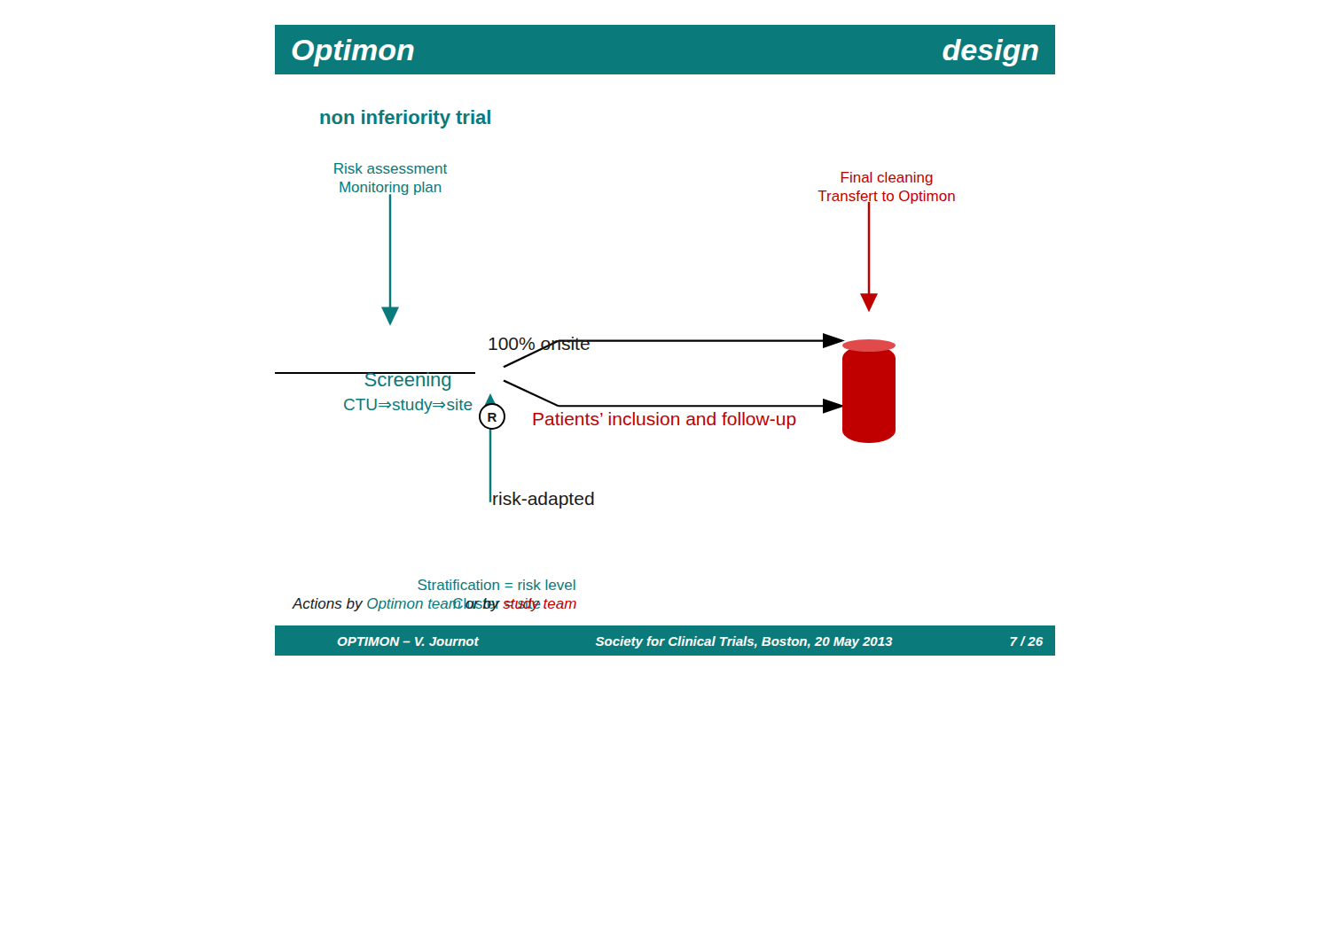Optimon design
non inferiority trial
Risk assessment
Monitoring plan
Final cleaning
Transfert to Optimon
Screening
CTU⇒study⇒site
100% onsite
Patients’ inclusion and follow-up
risk-adapted
Stratification = risk level
Cluster = site
R
Actions by Optimon team or by study team
Optimon
OPTIMON – V. Journot Society for Clinical Trials, Boston, 20 May 2013 7 / 26